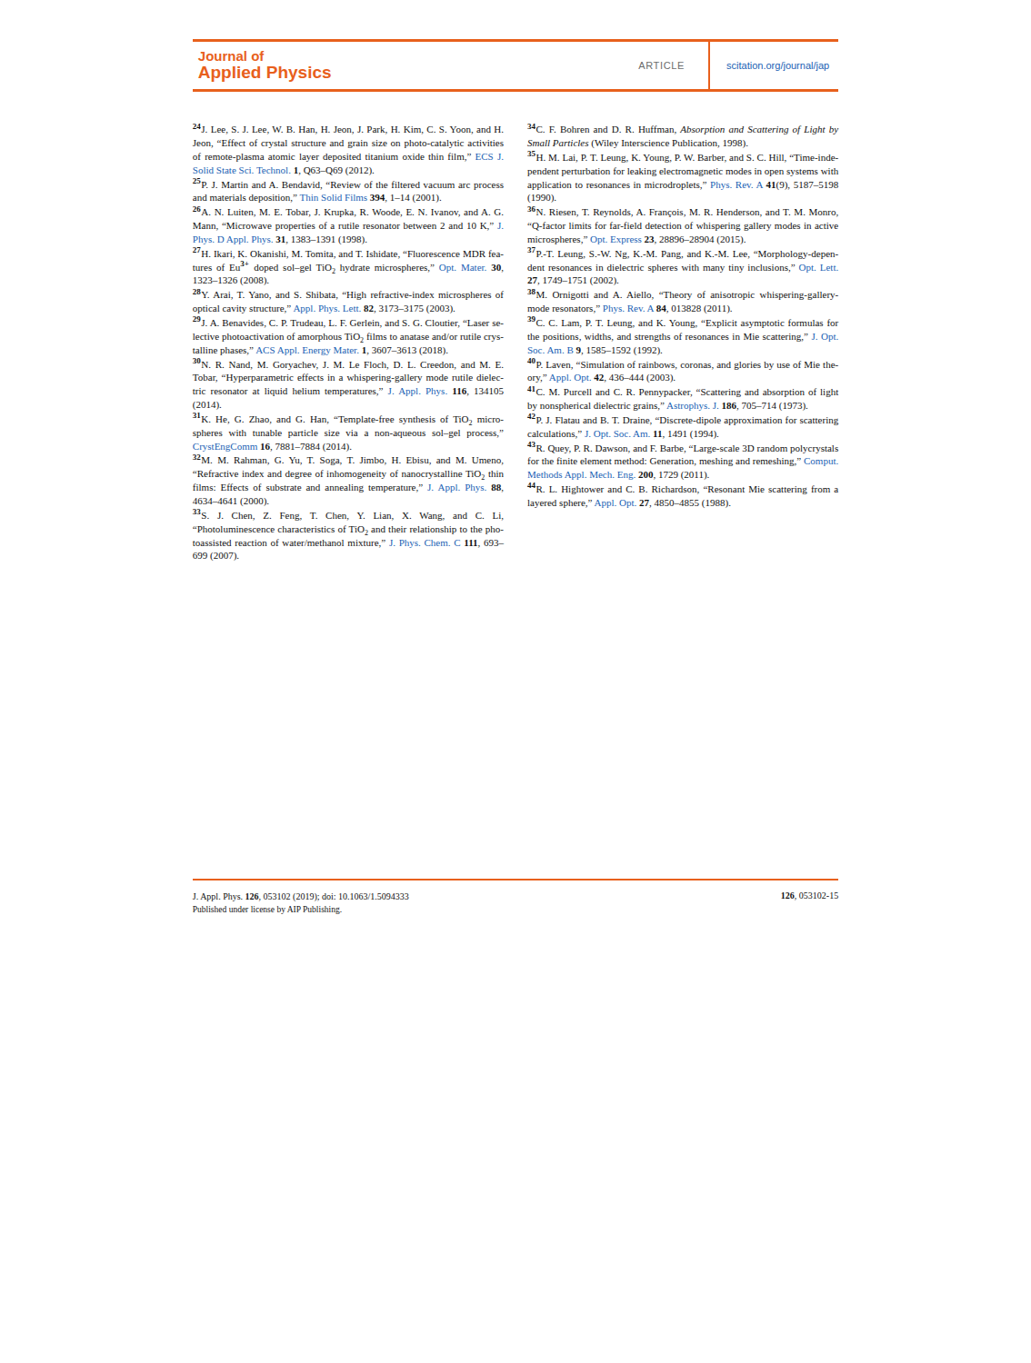Journal of Applied Physics
ARTICLE
scitation.org/journal/jap
24J. Lee, S. J. Lee, W. B. Han, H. Jeon, J. Park, H. Kim, C. S. Yoon, and H. Jeon, “Effect of crystal structure and grain size on photo-catalytic activities of remote-plasma atomic layer deposited titanium oxide thin film,” ECS J. Solid State Sci. Technol. 1, Q63–Q69 (2012).
25P. J. Martin and A. Bendavid, “Review of the filtered vacuum arc process and materials deposition,” Thin Solid Films 394, 1–14 (2001).
26A. N. Luiten, M. E. Tobar, J. Krupka, R. Woode, E. N. Ivanov, and A. G. Mann, “Microwave properties of a rutile resonator between 2 and 10 K,” J. Phys. D Appl. Phys. 31, 1383–1391 (1998).
27H. Ikari, K. Okanishi, M. Tomita, and T. Ishidate, “Fluorescence MDR features of Eu3+ doped sol–gel TiO2 hydrate microspheres,” Opt. Mater. 30, 1323–1326 (2008).
28Y. Arai, T. Yano, and S. Shibata, “High refractive-index microspheres of optical cavity structure,” Appl. Phys. Lett. 82, 3173–3175 (2003).
29J. A. Benavides, C. P. Trudeau, L. F. Gerlein, and S. G. Cloutier, “Laser selective photoactivation of amorphous TiO2 films to anatase and/or rutile crystalline phases,” ACS Appl. Energy Mater. 1, 3607–3613 (2018).
30N. R. Nand, M. Goryachev, J. M. Le Floch, D. L. Creedon, and M. E. Tobar, “Hyperparametric effects in a whispering-gallery mode rutile dielectric resonator at liquid helium temperatures,” J. Appl. Phys. 116, 134105 (2014).
31K. He, G. Zhao, and G. Han, “Template-free synthesis of TiO2 microspheres with tunable particle size via a non-aqueous sol–gel process,” CrystEngComm 16, 7881–7884 (2014).
32M. M. Rahman, G. Yu, T. Soga, T. Jimbo, H. Ebisu, and M. Umeno, “Refractive index and degree of inhomogeneity of nanocrystalline TiO2 thin films: Effects of substrate and annealing temperature,” J. Appl. Phys. 88, 4634–4641 (2000).
33S. J. Chen, Z. Feng, T. Chen, Y. Lian, X. Wang, and C. Li, “Photoluminescence characteristics of TiO2 and their relationship to the photoassisted reaction of water/methanol mixture,” J. Phys. Chem. C 111, 693–699 (2007).
34C. F. Bohren and D. R. Huffman, Absorption and Scattering of Light by Small Particles (Wiley Interscience Publication, 1998).
35H. M. Lai, P. T. Leung, K. Young, P. W. Barber, and S. C. Hill, “Time-independent perturbation for leaking electromagnetic modes in open systems with application to resonances in microdroplets,” Phys. Rev. A 41(9), 5187–5198 (1990).
36N. Riesen, T. Reynolds, A. François, M. R. Henderson, and T. M. Monro, “Q-factor limits for far-field detection of whispering gallery modes in active microspheres,” Opt. Express 23, 28896–28904 (2015).
37P.-T. Leung, S.-W. Ng, K.-M. Pang, and K.-M. Lee, “Morphology-dependent resonances in dielectric spheres with many tiny inclusions,” Opt. Lett. 27, 1749–1751 (2002).
38M. Ornigotti and A. Aiello, “Theory of anisotropic whispering-gallery-mode resonators,” Phys. Rev. A 84, 013828 (2011).
39C. C. Lam, P. T. Leung, and K. Young, “Explicit asymptotic formulas for the positions, widths, and strengths of resonances in Mie scattering,” J. Opt. Soc. Am. B 9, 1585–1592 (1992).
40P. Laven, “Simulation of rainbows, coronas, and glories by use of Mie theory,” Appl. Opt. 42, 436–444 (2003).
41C. M. Purcell and C. R. Pennypacker, “Scattering and absorption of light by nonspherical dielectric grains,” Astrophys. J. 186, 705–714 (1973).
42P. J. Flatau and B. T. Draine, “Discrete-dipole approximation for scattering calculations,” J. Opt. Soc. Am. 11, 1491 (1994).
43R. Quey, P. R. Dawson, and F. Barbe, “Large-scale 3D random polycrystals for the finite element method: Generation, meshing and remeshing,” Comput. Methods Appl. Mech. Eng. 200, 1729 (2011).
44R. L. Hightower and C. B. Richardson, “Resonant Mie scattering from a layered sphere,” Appl. Opt. 27, 4850–4855 (1988).
J. Appl. Phys. 126, 053102 (2019); doi: 10.1063/1.5094333
Published under license by AIP Publishing.
126, 053102-15